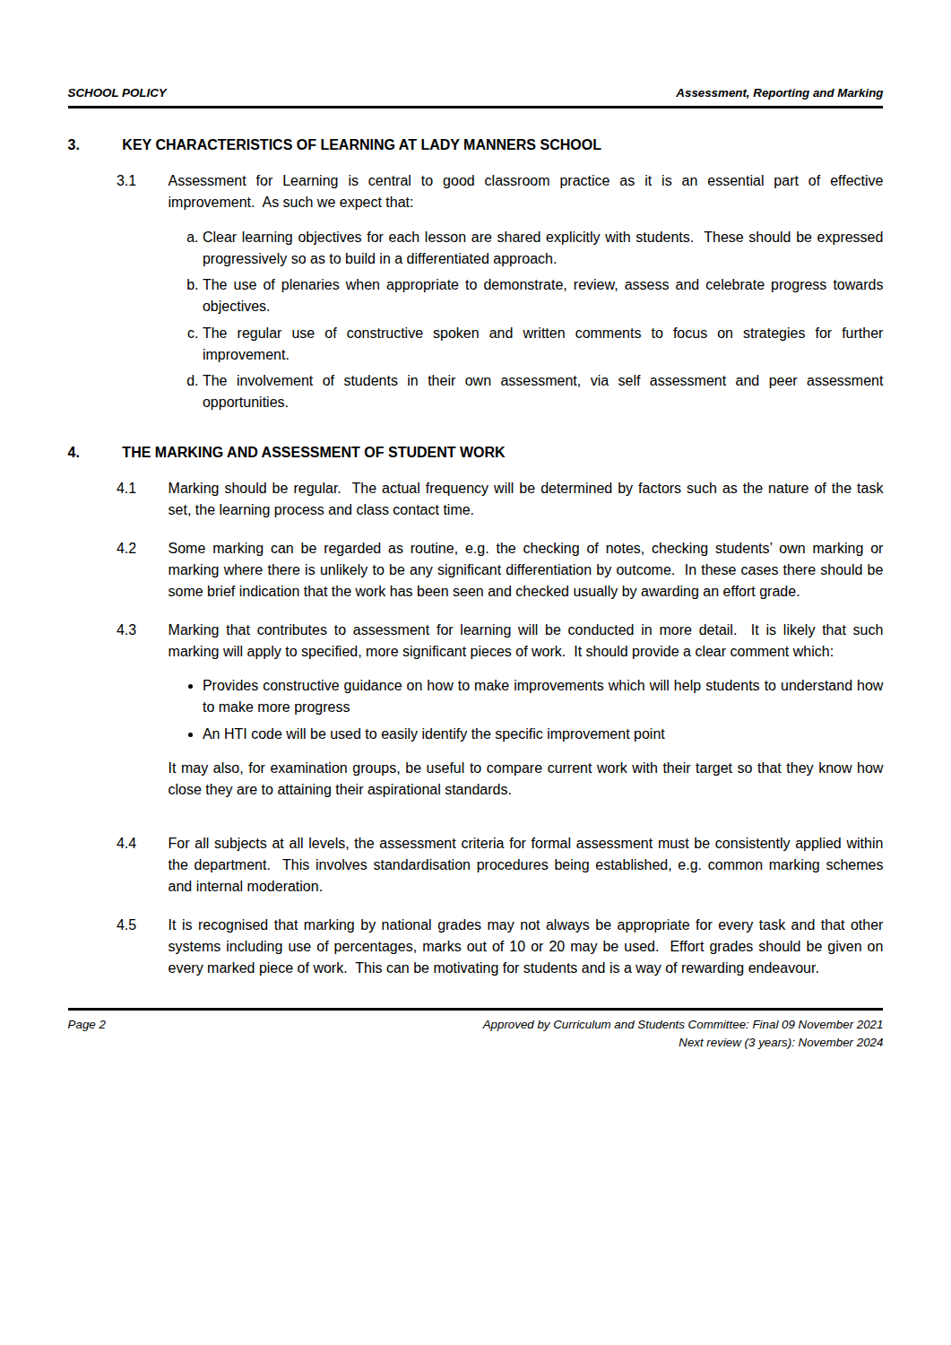SCHOOL POLICY
Assessment, Reporting and Marking
3. KEY CHARACTERISTICS OF LEARNING AT LADY MANNERS SCHOOL
3.1
Assessment for Learning is central to good classroom practice as it is an essential part of effective improvement. As such we expect that:
Clear learning objectives for each lesson are shared explicitly with students. These should be expressed progressively so as to build in a differentiated approach.
The use of plenaries when appropriate to demonstrate, review, assess and celebrate progress towards objectives.
The regular use of constructive spoken and written comments to focus on strategies for further improvement.
The involvement of students in their own assessment, via self assessment and peer assessment opportunities.
4. THE MARKING AND ASSESSMENT OF STUDENT WORK
4.1
Marking should be regular. The actual frequency will be determined by factors such as the nature of the task set, the learning process and class contact time.
4.2
Some marking can be regarded as routine, e.g. the checking of notes, checking students’ own marking or marking where there is unlikely to be any significant differentiation by outcome. In these cases there should be some brief indication that the work has been seen and checked usually by awarding an effort grade.
4.3
Marking that contributes to assessment for learning will be conducted in more detail. It is likely that such marking will apply to specified, more significant pieces of work. It should provide a clear comment which:
Provides constructive guidance on how to make improvements which will help students to understand how to make more progress
An HTI code will be used to easily identify the specific improvement point
It may also, for examination groups, be useful to compare current work with their target so that they know how close they are to attaining their aspirational standards.
4.4
For all subjects at all levels, the assessment criteria for formal assessment must be consistently applied within the department. This involves standardisation procedures being established, e.g. common marking schemes and internal moderation.
4.5
It is recognised that marking by national grades may not always be appropriate for every task and that other systems including use of percentages, marks out of 10 or 20 may be used. Effort grades should be given on every marked piece of work. This can be motivating for students and is a way of rewarding endeavour.
Page 2
Approved by Curriculum and Students Committee: Final 09 November 2021
Next review (3 years): November 2024